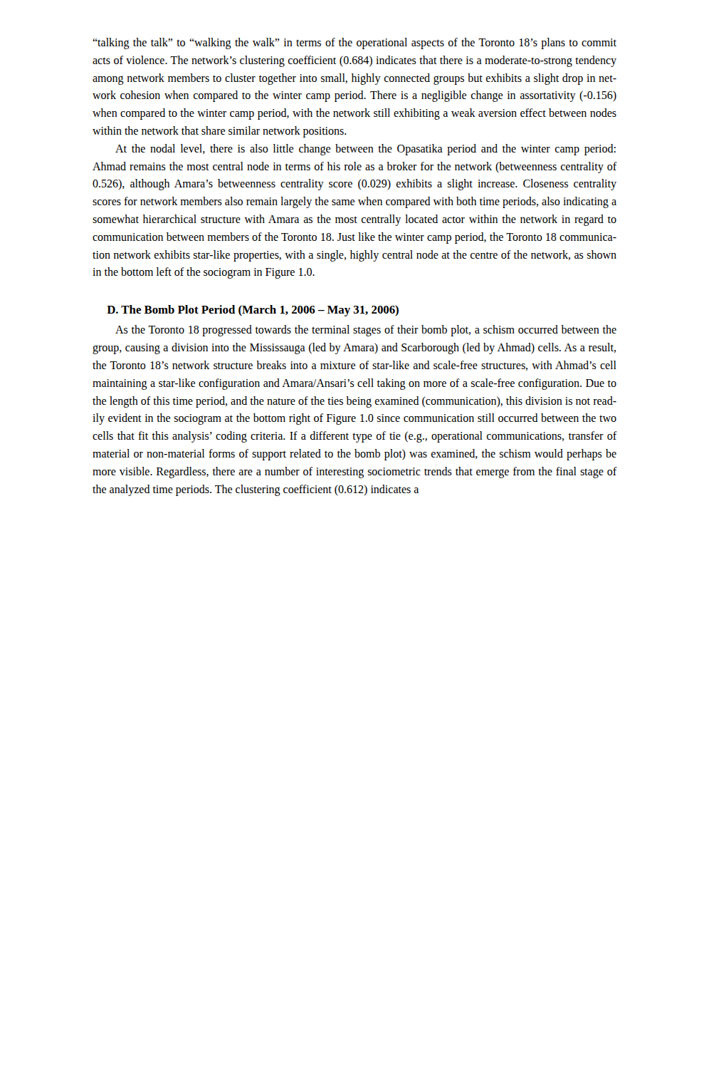“talking the talk” to “walking the walk” in terms of the operational aspects of the Toronto 18’s plans to commit acts of violence. The network’s clustering coefficient (0.684) indicates that there is a moderate-to-strong tendency among network members to cluster together into small, highly connected groups but exhibits a slight drop in network cohesion when compared to the winter camp period. There is a negligible change in assortativity (-0.156) when compared to the winter camp period, with the network still exhibiting a weak aversion effect between nodes within the network that share similar network positions.
At the nodal level, there is also little change between the Opasatika period and the winter camp period: Ahmad remains the most central node in terms of his role as a broker for the network (betweenness centrality of 0.526), although Amara’s betweenness centrality score (0.029) exhibits a slight increase. Closeness centrality scores for network members also remain largely the same when compared with both time periods, also indicating a somewhat hierarchical structure with Amara as the most centrally located actor within the network in regard to communication between members of the Toronto 18. Just like the winter camp period, the Toronto 18 communication network exhibits star-like properties, with a single, highly central node at the centre of the network, as shown in the bottom left of the sociogram in Figure 1.0.
D. The Bomb Plot Period (March 1, 2006 – May 31, 2006)
As the Toronto 18 progressed towards the terminal stages of their bomb plot, a schism occurred between the group, causing a division into the Mississauga (led by Amara) and Scarborough (led by Ahmad) cells. As a result, the Toronto 18’s network structure breaks into a mixture of star-like and scale-free structures, with Ahmad’s cell maintaining a star-like configuration and Amara/Ansari’s cell taking on more of a scale-free configuration. Due to the length of this time period, and the nature of the ties being examined (communication), this division is not readily evident in the sociogram at the bottom right of Figure 1.0 since communication still occurred between the two cells that fit this analysis’ coding criteria. If a different type of tie (e.g., operational communications, transfer of material or non-material forms of support related to the bomb plot) was examined, the schism would perhaps be more visible. Regardless, there are a number of interesting sociometric trends that emerge from the final stage of the analyzed time periods. The clustering coefficient (0.612) indicates a